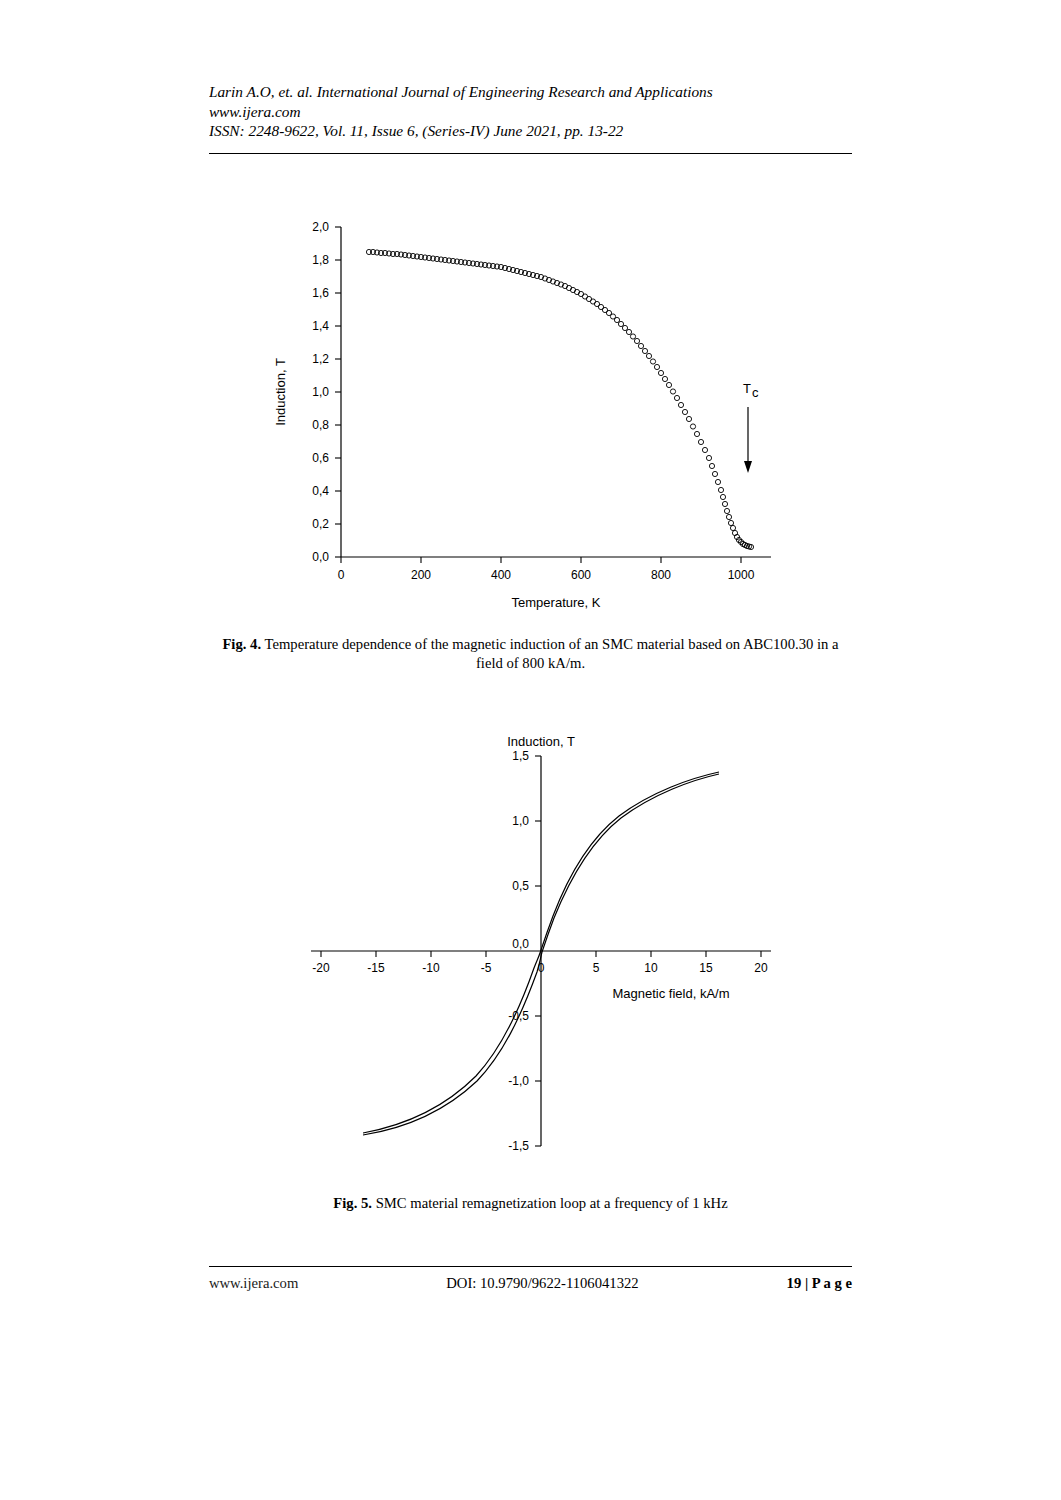Larin A.O, et. al. International Journal of Engineering Research and Applications
www.ijera.com
ISSN: 2248-9622, Vol. 11, Issue 6, (Series-IV) June 2021, pp. 13-22
0,0 0,2 0,4 0,6 0,8 1,0 1,2 1,4 1,6 1,8 2,0 0 200 400 600 800 1000 Temperature, K Induction, T T c
Fig. 4. Temperature dependence of the magnetic induction of an SMC material based on ABC100.30 in a field of 800 kA/m.
Induction, T -20 -15 -10 -5 0 5 10 15 20 1,5 1,0 0,5 0,0 -0,5 -1,0 -1,5 Magnetic field, kA/m
Fig. 5. SMC material remagnetization loop at a frequency of 1 kHz
www.ijera.com
DOI: 10.9790/9622-1106041322
19 | P a g e